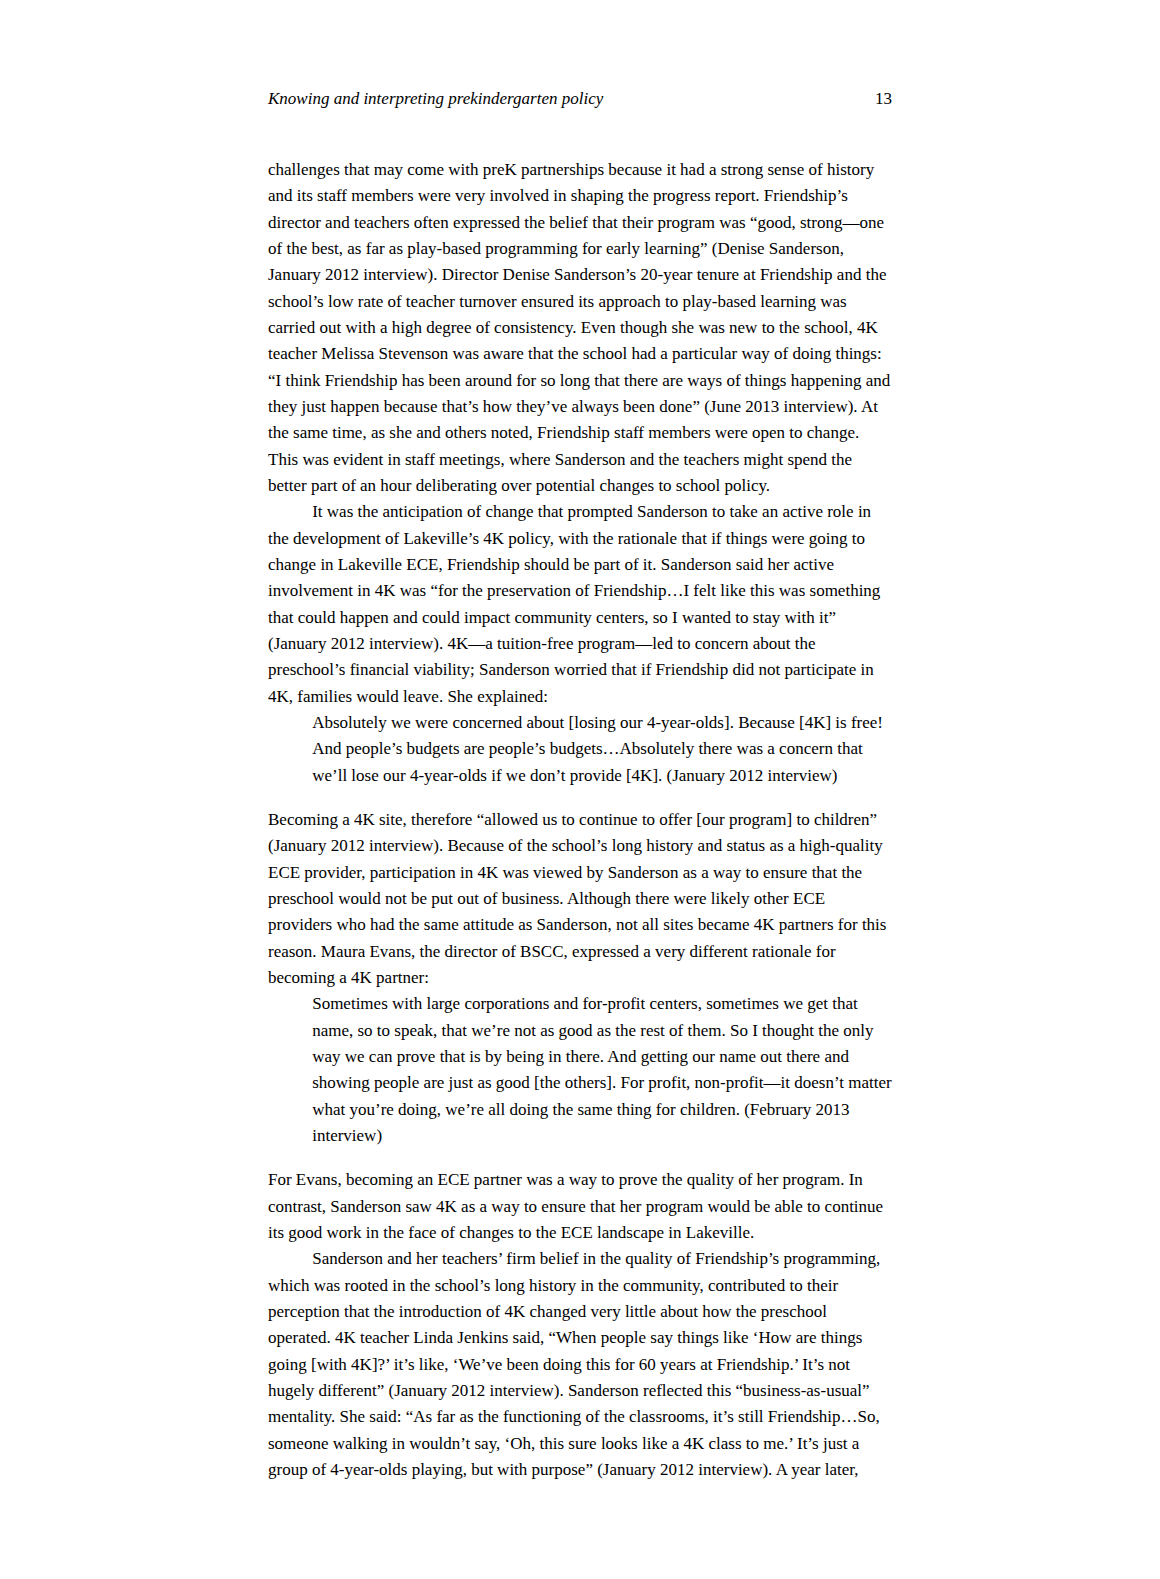Knowing and interpreting prekindergarten policy 13
challenges that may come with preK partnerships because it had a strong sense of history and its staff members were very involved in shaping the progress report. Friendship’s director and teachers often expressed the belief that their program was “good, strong—one of the best, as far as play-based programming for early learning” (Denise Sanderson, January 2012 interview). Director Denise Sanderson’s 20-year tenure at Friendship and the school’s low rate of teacher turnover ensured its approach to play-based learning was carried out with a high degree of consistency. Even though she was new to the school, 4K teacher Melissa Stevenson was aware that the school had a particular way of doing things: “I think Friendship has been around for so long that there are ways of things happening and they just happen because that’s how they’ve always been done” (June 2013 interview). At the same time, as she and others noted, Friendship staff members were open to change. This was evident in staff meetings, where Sanderson and the teachers might spend the better part of an hour deliberating over potential changes to school policy.
It was the anticipation of change that prompted Sanderson to take an active role in the development of Lakeville’s 4K policy, with the rationale that if things were going to change in Lakeville ECE, Friendship should be part of it. Sanderson said her active involvement in 4K was “for the preservation of Friendship…I felt like this was something that could happen and could impact community centers, so I wanted to stay with it” (January 2012 interview). 4K—a tuition-free program—led to concern about the preschool’s financial viability; Sanderson worried that if Friendship did not participate in 4K, families would leave. She explained:
Absolutely we were concerned about [losing our 4-year-olds]. Because [4K] is free! And people’s budgets are people’s budgets…Absolutely there was a concern that we’ll lose our 4-year-olds if we don’t provide [4K]. (January 2012 interview)
Becoming a 4K site, therefore “allowed us to continue to offer [our program] to children” (January 2012 interview). Because of the school’s long history and status as a high-quality ECE provider, participation in 4K was viewed by Sanderson as a way to ensure that the preschool would not be put out of business. Although there were likely other ECE providers who had the same attitude as Sanderson, not all sites became 4K partners for this reason. Maura Evans, the director of BSCC, expressed a very different rationale for becoming a 4K partner:
Sometimes with large corporations and for-profit centers, sometimes we get that name, so to speak, that we’re not as good as the rest of them. So I thought the only way we can prove that is by being in there. And getting our name out there and showing people are just as good [the others]. For profit, non-profit—it doesn’t matter what you’re doing, we’re all doing the same thing for children. (February 2013 interview)
For Evans, becoming an ECE partner was a way to prove the quality of her program. In contrast, Sanderson saw 4K as a way to ensure that her program would be able to continue its good work in the face of changes to the ECE landscape in Lakeville.
Sanderson and her teachers’ firm belief in the quality of Friendship’s programming, which was rooted in the school’s long history in the community, contributed to their perception that the introduction of 4K changed very little about how the preschool operated. 4K teacher Linda Jenkins said, “When people say things like ‘How are things going [with 4K]?’ it’s like, ‘We’ve been doing this for 60 years at Friendship.’ It’s not hugely different” (January 2012 interview). Sanderson reflected this “business-as-usual” mentality. She said: “As far as the functioning of the classrooms, it’s still Friendship…So, someone walking in wouldn’t say, ‘Oh, this sure looks like a 4K class to me.’ It’s just a group of 4-year-olds playing, but with purpose” (January 2012 interview). A year later,